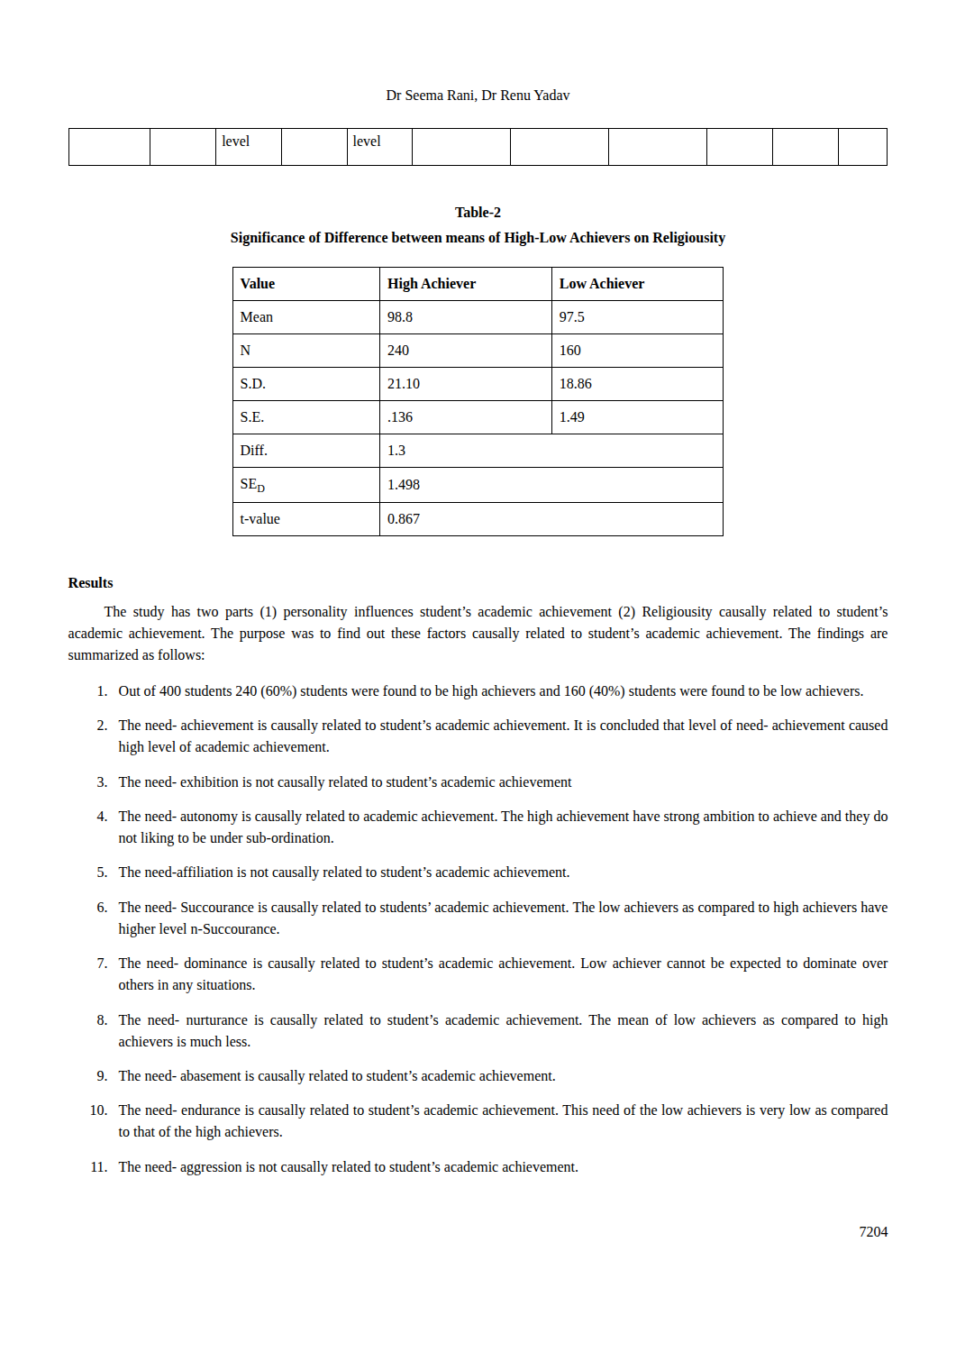Dr Seema Rani, Dr Renu Yadav
| | | level | | level | | | | | | |
Table-2
Significance of Difference between means of High-Low Achievers on Religiousity
| Value | High Achiever | Low Achiever |
| Mean | 98.8 | 97.5 |
| N | 240 | 160 |
| S.D. | 21.10 | 18.86 |
| S.E. | .136 | 1.49 |
| Diff. | 1.3 |
| SE D | 1.498 |
| t-value | 0.867 |
Results
The study has two parts (1) personality influences student’s academic achievement (2) Religiousity causally related to student’s academic achievement. The purpose was to find out these factors causally related to student’s academic achievement. The findings are summarized as follows:
Out of 400 students 240 (60%) students were found to be high achievers and 160 (40%) students were found to be low achievers.
The need- achievement is causally related to student’s academic achievement. It is concluded that level of need- achievement caused high level of academic achievement.
The need- exhibition is not causally related to student’s academic achievement
The need- autonomy is causally related to academic achievement. The high achievement have strong ambition to achieve and they do not liking to be under sub-ordination.
The need-affiliation is not causally related to student’s academic achievement.
The need- Succourance is causally related to students’ academic achievement. The low achievers as compared to high achievers have higher level n-Succourance.
The need- dominance is causally related to student’s academic achievement. Low achiever cannot be expected to dominate over others in any situations.
The need- nurturance is causally related to student’s academic achievement. The mean of low achievers as compared to high achievers is much less.
The need- abasement is causally related to student’s academic achievement.
The need- endurance is causally related to student’s academic achievement. This need of the low achievers is very low as compared to that of the high achievers.
The need- aggression is not causally related to student’s academic achievement.
7204